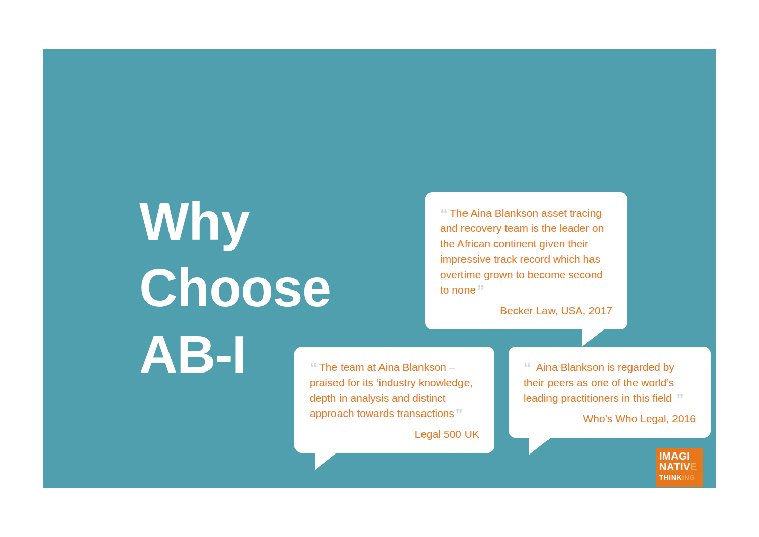Why Choose AB-I
“The Aina Blankson asset tracing and recovery team is the leader on the African continent given their impressive track record which has overtime grown to become second to none”
Becker Law, USA, 2017
“The team at Aina Blankson – praised for its ‘industry knowledge, depth in analysis and distinct approach towards transactions”
Legal 500 UK
“ Aina Blankson is regarded by their peers as one of the world’s leading practitioners in this field ”
Who’s Who Legal, 2016
IMAGI
NATIVE
THINKING